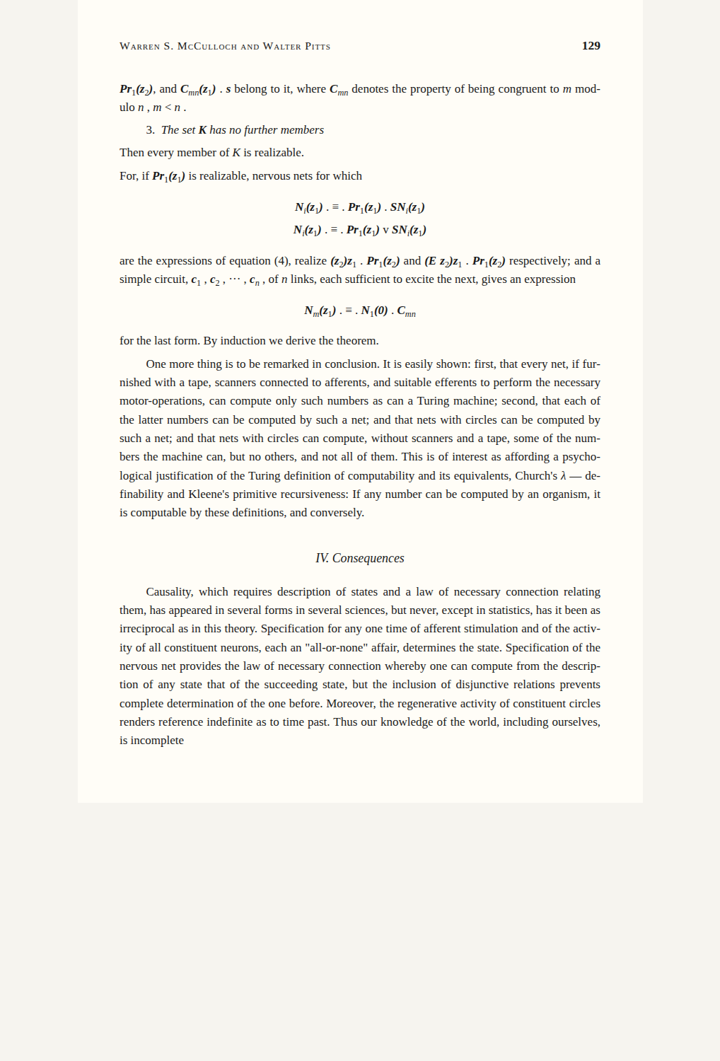Warren S. McCulloch and Walter Pitts 129
Pr1(z2), and Cmn(z1) . s belong to it, where Cmn denotes the property of being congruent to m modulo n , m < n .
3. The set K has no further members
Then every member of K is realizable.
For, if Pr1(z1) is realizable, nervous nets for which
Ni(z1) . ≡ . Pr1(z1) . SNi(z1) Ni(z1) . ≡ . Pr1(z1) v SNi(z1)
are the expressions of equation (4), realize (z2)z1 . Pr1(z2) and (E z2)z1 . Pr1(z2) respectively; and a simple circuit, c1 , c2 , ··· , cn , of n links, each sufficient to excite the next, gives an expression
Nm(z1) . ≡ . N1(0) . Cmn
for the last form. By induction we derive the theorem.
One more thing is to be remarked in conclusion. It is easily shown: first, that every net, if furnished with a tape, scanners connected to afferents, and suitable efferents to perform the necessary motor-operations, can compute only such numbers as can a Turing machine; second, that each of the latter numbers can be computed by such a net; and that nets with circles can be computed by such a net; and that nets with circles can compute, without scanners and a tape, some of the numbers the machine can, but no others, and not all of them. This is of interest as affording a psychological justification of the Turing definition of computability and its equivalents, Church's λ — definability and Kleene's primitive recursiveness: If any number can be computed by an organism, it is computable by these definitions, and conversely.
IV. Consequences
Causality, which requires description of states and a law of necessary connection relating them, has appeared in several forms in several sciences, but never, except in statistics, has it been as irreciprocal as in this theory. Specification for any one time of afferent stimulation and of the activity of all constituent neurons, each an "all-or-none" affair, determines the state. Specification of the nervous net provides the law of necessary connection whereby one can compute from the description of any state that of the succeeding state, but the inclusion of disjunctive relations prevents complete determination of the one before. Moreover, the regenerative activity of constituent circles renders reference indefinite as to time past. Thus our knowledge of the world, including ourselves, is incomplete